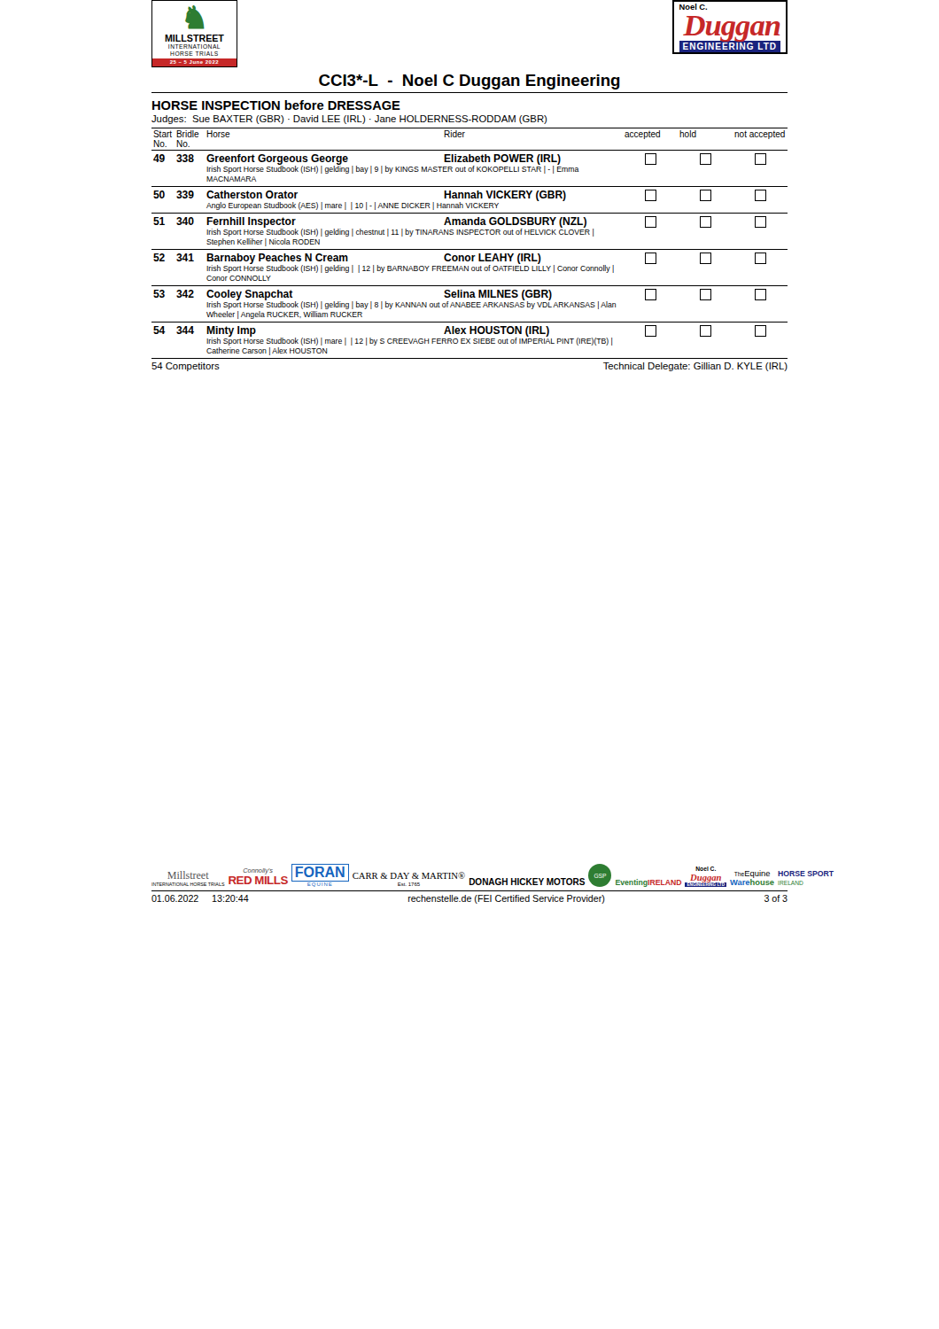♞
MILLSTREET
INTERNATIONAL
HORSE TRIALS
25 – 5 June 2022
Noel C.
Duggan
ENGINEERING LTD
CCI3*-L - Noel C Duggan Engineering
HORSE INSPECTION before DRESSAGE
Judges: Sue BAXTER (GBR) · David LEE (IRL) · Jane HOLDERNESS-RODDAM (GBR)
| Start No. | Bridle No. | Horse | Rider | accepted | hold | not accepted |
| --- | --- | --- | --- | --- | --- | --- |
| 49 | 338 | Greenfort Gorgeous George | Elizabeth POWER (IRL) | | | |
| | | Irish Sport Horse Studbook (ISH) / gelding / bay / 9 / by KINGS MASTER out of KOKOPELLI STAR / - / Emma MACNAMARA | | | |
| 50 | 339 | Catherston Orator | Hannah VICKERY (GBR) | | | |
| | | Anglo European Studbook (AES) / mare / / 10 / - / ANNE DICKER / Hannah VICKERY | | | |
| 51 | 340 | Fernhill Inspector | Amanda GOLDSBURY (NZL) | | | |
| | | Irish Sport Horse Studbook (ISH) / gelding / chestnut / 11 / by TINARANS INSPECTOR out of HELVICK CLOVER / Stephen Kelliher / Nicola RODEN | | | |
| 52 | 341 | Barnaboy Peaches N Cream | Conor LEAHY (IRL) | | | |
| | | Irish Sport Horse Studbook (ISH) / gelding / / 12 / by BARNABOY FREEMAN out of OATFIELD LILLY / Conor Connolly / Conor CONNOLLY | | | |
| 53 | 342 | Cooley Snapchat | Selina MILNES (GBR) | | | |
| | | Irish Sport Horse Studbook (ISH) / gelding / bay / 8 / by KANNAN out of ANABEE ARKANSAS by VDL ARKANSAS / Alan Wheeler / Angela RUCKER, William RUCKER | | | |
| 54 | 344 | Minty Imp | Alex HOUSTON (IRL) | | | |
| | | Irish Sport Horse Studbook (ISH) / mare / / 12 / by S CREEVAGH FERRO EX SIEBE out of IMPERIAL PINT (IRE)(TB) / Catherine Carson / Alex HOUSTON | | | |
54 Competitors
Technical Delegate: Gillian D. KYLE (IRL)
Millstreet
INTERNATIONAL HORSE TRIALS
Connolly's
RED MILLS
FORAN
EQUINE
CARR & DAY & MARTIN®
Est. 1765
DONAGH HICKEY MOTORS
GSP
Eventing IRELAND
Noel C.
Duggan
ENGINEERING LTD
The Equine
Ware house
HORSE SPORT
IRELAND
01.06.2022 13:20:44
rechenstelle.de (FEI Certified Service Provider)
3 of 3